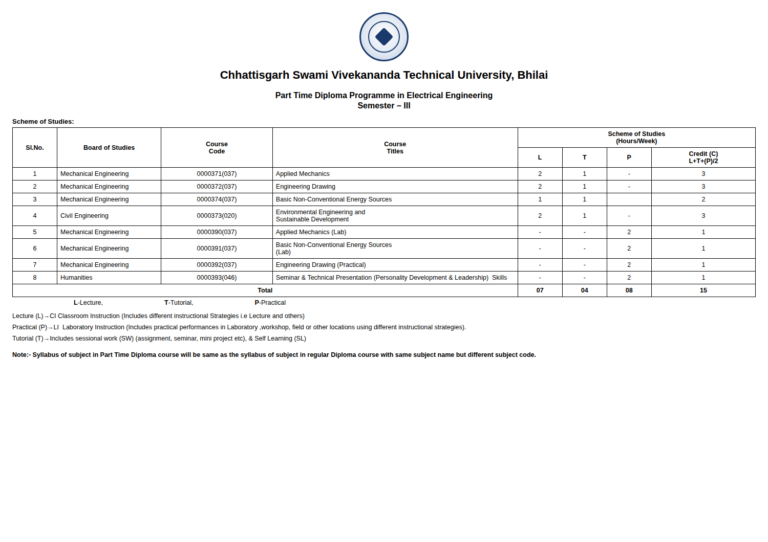Chhattisgarh Swami Vivekananda Technical University, Bhilai
Part Time Diploma Programme in Electrical Engineering
Semester – III
Scheme of Studies:
| Sl.No. | Board of Studies | Course Code | Course Titles | Scheme of Studies (Hours/Week) |
| --- | --- | --- | --- | --- |
| L | T | P | Credit (C) L+T+(P)/2 |
| 1 | Mechanical Engineering | 0000371(037) | Applied Mechanics | 2 | 1 | - | 3 |
| 2 | Mechanical Engineering | 0000372(037) | Engineering Drawing | 2 | 1 | - | 3 |
| 3 | Mechanical Engineering | 0000374(037) | Basic Non-Conventional Energy Sources | 1 | 1 | | 2 |
| 4 | Civil Engineering | 0000373(020) | Environmental Engineering and Sustainable Development | 2 | 1 | - | 3 |
| 5 | Mechanical Engineering | 0000390(037) | Applied Mechanics (Lab) | - | - | 2 | 1 |
| 6 | Mechanical Engineering | 0000391(037) | Basic Non-Conventional Energy Sources (Lab) | - | - | 2 | 1 |
| 7 | Mechanical Engineering | 0000392(037) | Engineering Drawing (Practical) | - | - | 2 | 1 |
| 8 | Humanities | 0000393(046) | Seminar & Technical Presentation (Personality Development & Leadership) Skills | - | - | 2 | 1 |
| Total | 07 | 04 | 08 | 15 |
L-Lecture, T-Tutorial, P-Practical
Lecture (L)→CI Classroom Instruction (Includes different instructional Strategies i.e Lecture and others)
Practical (P)→LI Laboratory Instruction (Includes practical performances in Laboratory ,workshop, field or other locations using different instructional strategies).
Tutorial (T)→Includes sessional work (SW) (assignment, seminar, mini project etc), & Self Learning (SL)
Note:- Syllabus of subject in Part Time Diploma course will be same as the syllabus of subject in regular Diploma course with same subject name but different subject code.